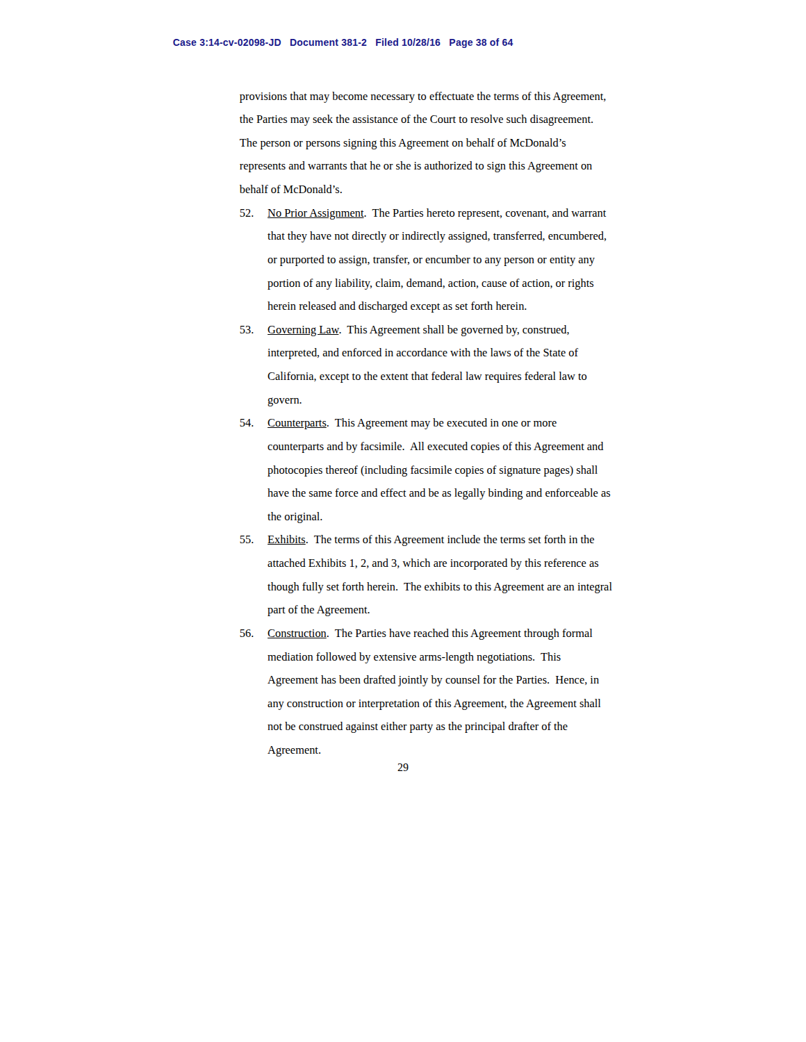Case 3:14-cv-02098-JD Document 381-2 Filed 10/28/16 Page 38 of 64
provisions that may become necessary to effectuate the terms of this Agreement, the Parties may seek the assistance of the Court to resolve such disagreement. The person or persons signing this Agreement on behalf of McDonald’s represents and warrants that he or she is authorized to sign this Agreement on behalf of McDonald’s.
52. No Prior Assignment. The Parties hereto represent, covenant, and warrant that they have not directly or indirectly assigned, transferred, encumbered, or purported to assign, transfer, or encumber to any person or entity any portion of any liability, claim, demand, action, cause of action, or rights herein released and discharged except as set forth herein.
53. Governing Law. This Agreement shall be governed by, construed, interpreted, and enforced in accordance with the laws of the State of California, except to the extent that federal law requires federal law to govern.
54. Counterparts. This Agreement may be executed in one or more counterparts and by facsimile. All executed copies of this Agreement and photocopies thereof (including facsimile copies of signature pages) shall have the same force and effect and be as legally binding and enforceable as the original.
55. Exhibits. The terms of this Agreement include the terms set forth in the attached Exhibits 1, 2, and 3, which are incorporated by this reference as though fully set forth herein. The exhibits to this Agreement are an integral part of the Agreement.
56. Construction. The Parties have reached this Agreement through formal mediation followed by extensive arms-length negotiations. This Agreement has been drafted jointly by counsel for the Parties. Hence, in any construction or interpretation of this Agreement, the Agreement shall not be construed against either party as the principal drafter of the Agreement.
29